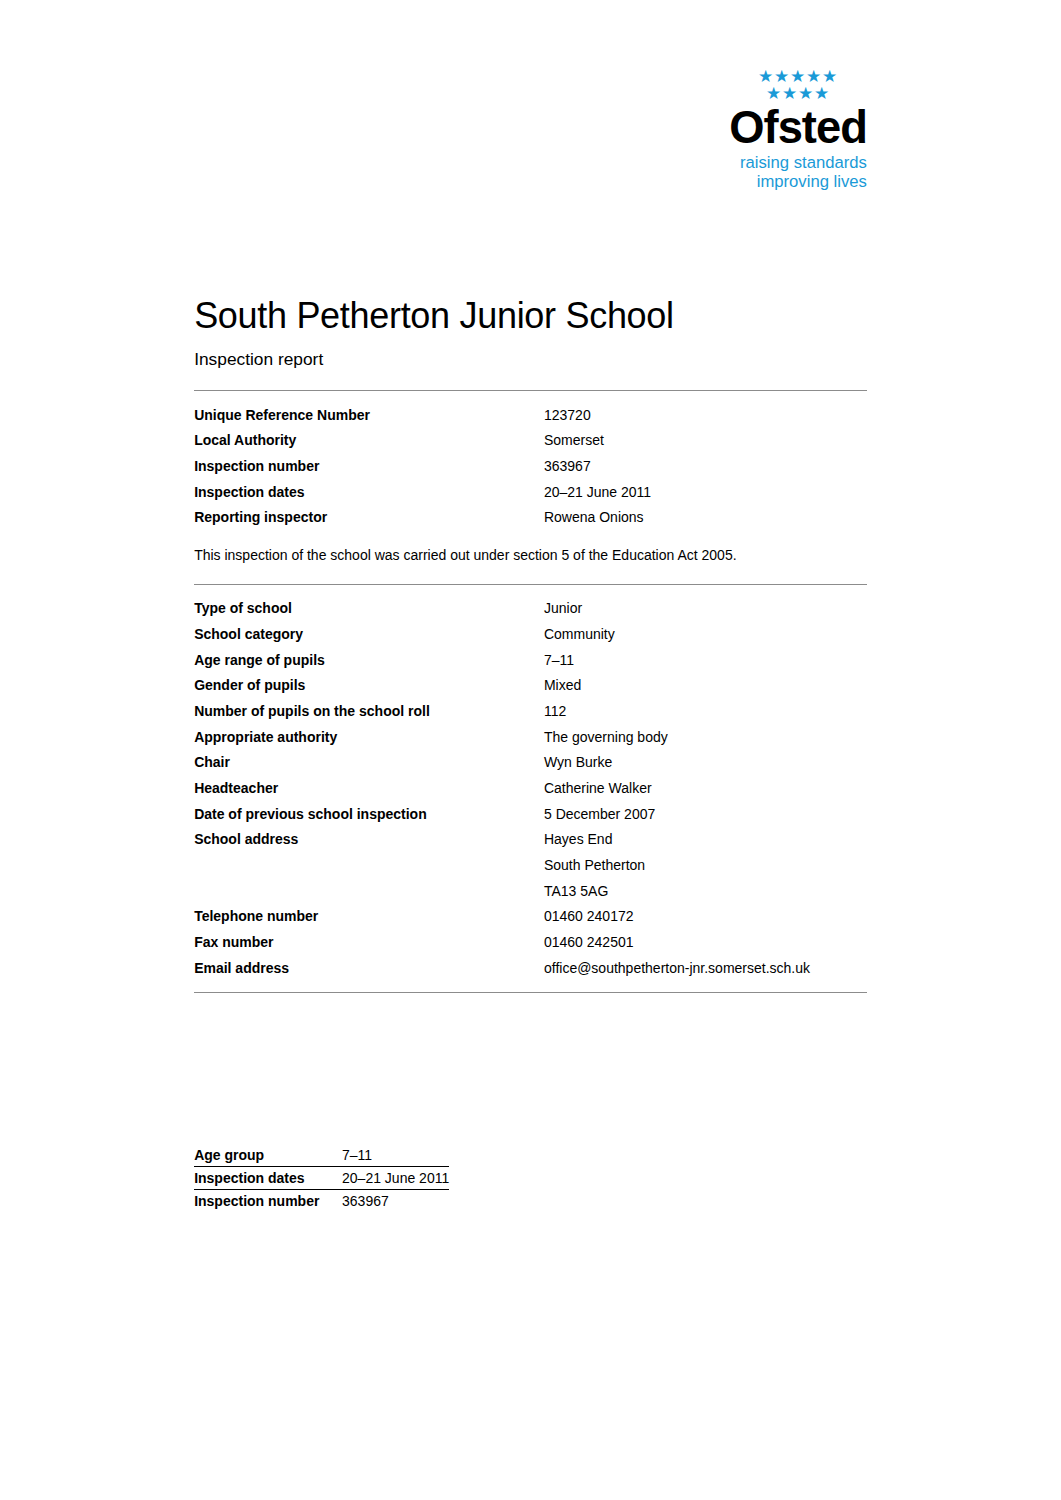★★★★★
★★★★
Ofsted
raising standards
improving lives
South Petherton Junior School
Inspection report
| Unique Reference Number | 123720 |
| Local Authority | Somerset |
| Inspection number | 363967 |
| Inspection dates | 20–21 June 2011 |
| Reporting inspector | Rowena Onions |
This inspection of the school was carried out under section 5 of the Education Act 2005.
| Type of school | Junior |
| School category | Community |
| Age range of pupils | 7–11 |
| Gender of pupils | Mixed |
| Number of pupils on the school roll | 112 |
| Appropriate authority | The governing body |
| Chair | Wyn Burke |
| Headteacher | Catherine Walker |
| Date of previous school inspection | 5 December 2007 |
| School address | Hayes End |
| | South Petherton |
| | TA13 5AG |
| Telephone number | 01460 240172 |
| Fax number | 01460 242501 |
| Email address | office@southpetherton-jnr.somerset.sch.uk |
| Age group | 7–11 |
| Inspection dates | 20–21 June 2011 |
| Inspection number | 363967 |